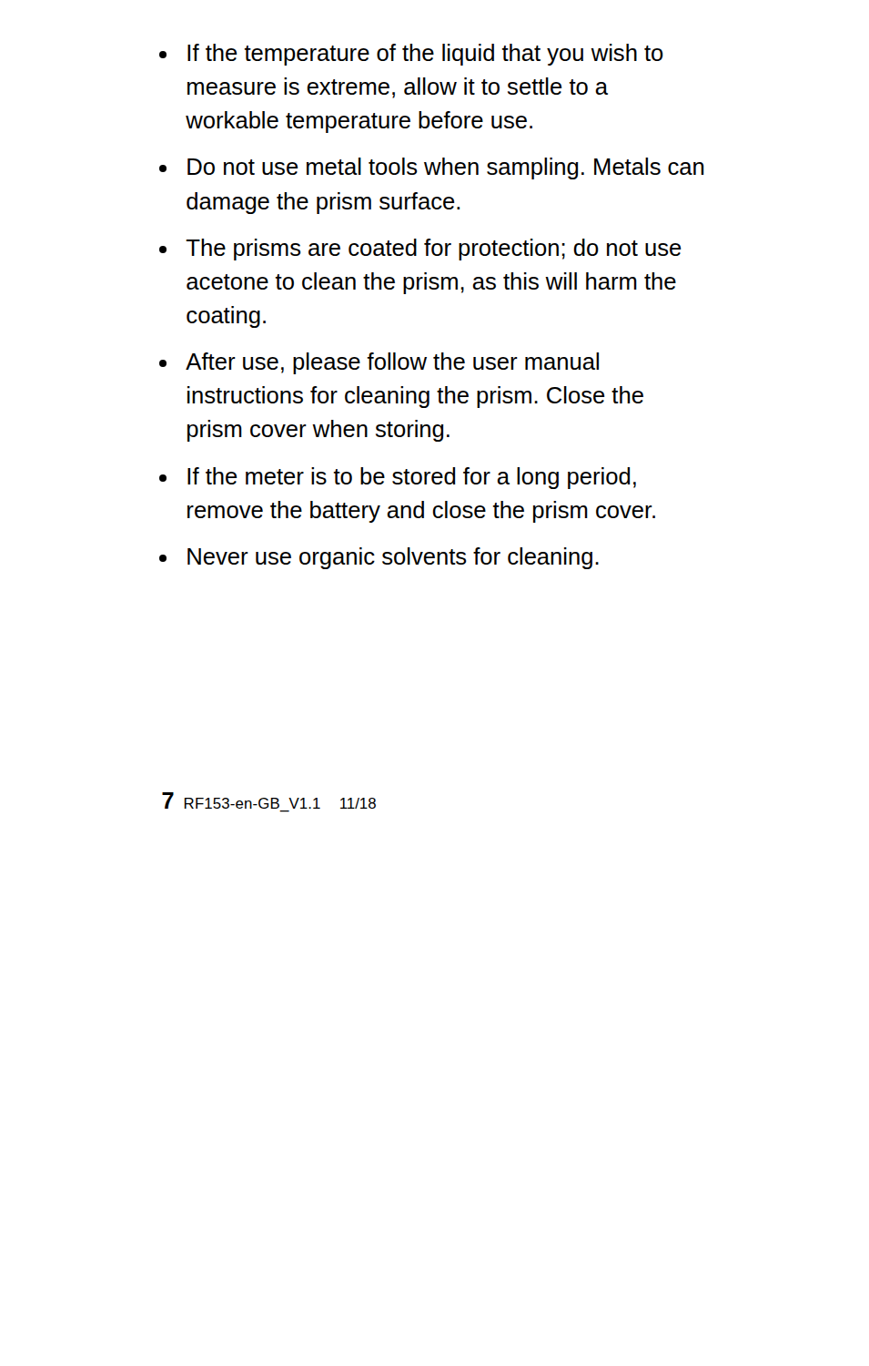If the temperature of the liquid that you wish to measure is extreme, allow it to settle to a workable temperature before use.
Do not use metal tools when sampling. Metals can damage the prism surface.
The prisms are coated for protection; do not use acetone to clean the prism, as this will harm the coating.
After use, please follow the user manual instructions for cleaning the prism. Close the prism cover when storing.
If the meter is to be stored for a long period, remove the battery and close the prism cover.
Never use organic solvents for cleaning.
7 RF153-en-GB_V1.111/18